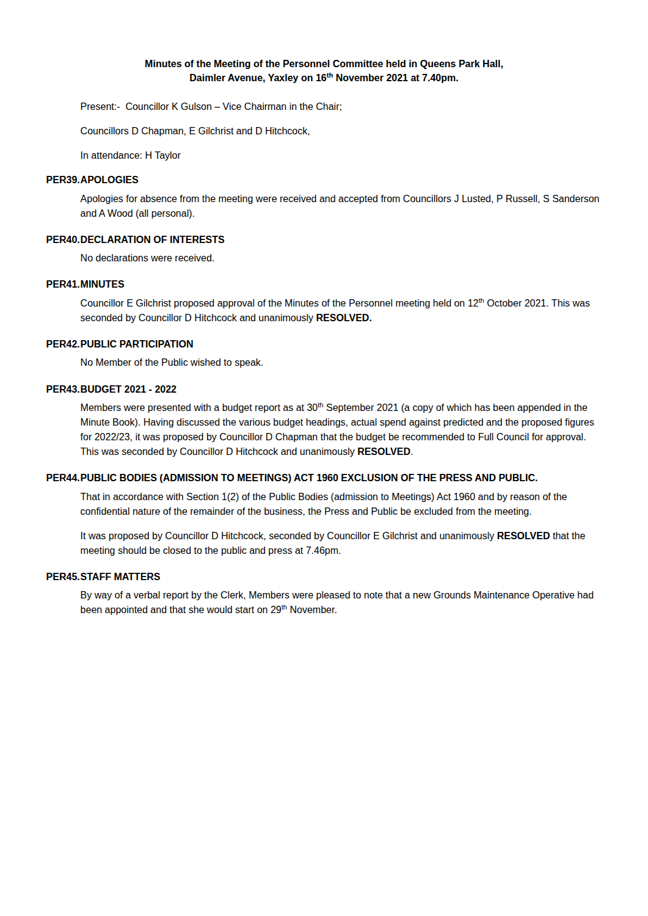Minutes of the Meeting of the Personnel Committee held in Queens Park Hall,
Daimler Avenue, Yaxley on 16th November 2021 at 7.40pm.
Present:- Councillor K Gulson – Vice Chairman in the Chair;
Councillors D Chapman, E Gilchrist and D Hitchcock,
In attendance: H Taylor
PER39.
Apologies
Apologies for absence from the meeting were received and accepted from Councillors J Lusted, P Russell, S Sanderson and A Wood (all personal).
PER40.
Declaration of Interests
No declarations were received.
PER41.
Minutes
Councillor E Gilchrist proposed approval of the Minutes of the Personnel meeting held on 12th October 2021. This was seconded by Councillor D Hitchcock and unanimously RESOLVED.
PER42.
Public Participation
No Member of the Public wished to speak.
PER43.
Budget 2021 - 2022
Members were presented with a budget report as at 30th September 2021 (a copy of which has been appended in the Minute Book). Having discussed the various budget headings, actual spend against predicted and the proposed figures for 2022/23, it was proposed by Councillor D Chapman that the budget be recommended to Full Council for approval. This was seconded by Councillor D Hitchcock and unanimously RESOLVED.
PER44.
Public Bodies (Admission to Meetings) Act 1960 Exclusion of the Press and Public.
That in accordance with Section 1(2) of the Public Bodies (admission to Meetings) Act 1960 and by reason of the confidential nature of the remainder of the business, the Press and Public be excluded from the meeting.
It was proposed by Councillor D Hitchcock, seconded by Councillor E Gilchrist and unanimously RESOLVED that the meeting should be closed to the public and press at 7.46pm.
PER45.
Staff Matters
By way of a verbal report by the Clerk, Members were pleased to note that a new Grounds Maintenance Operative had been appointed and that she would start on 29th November.